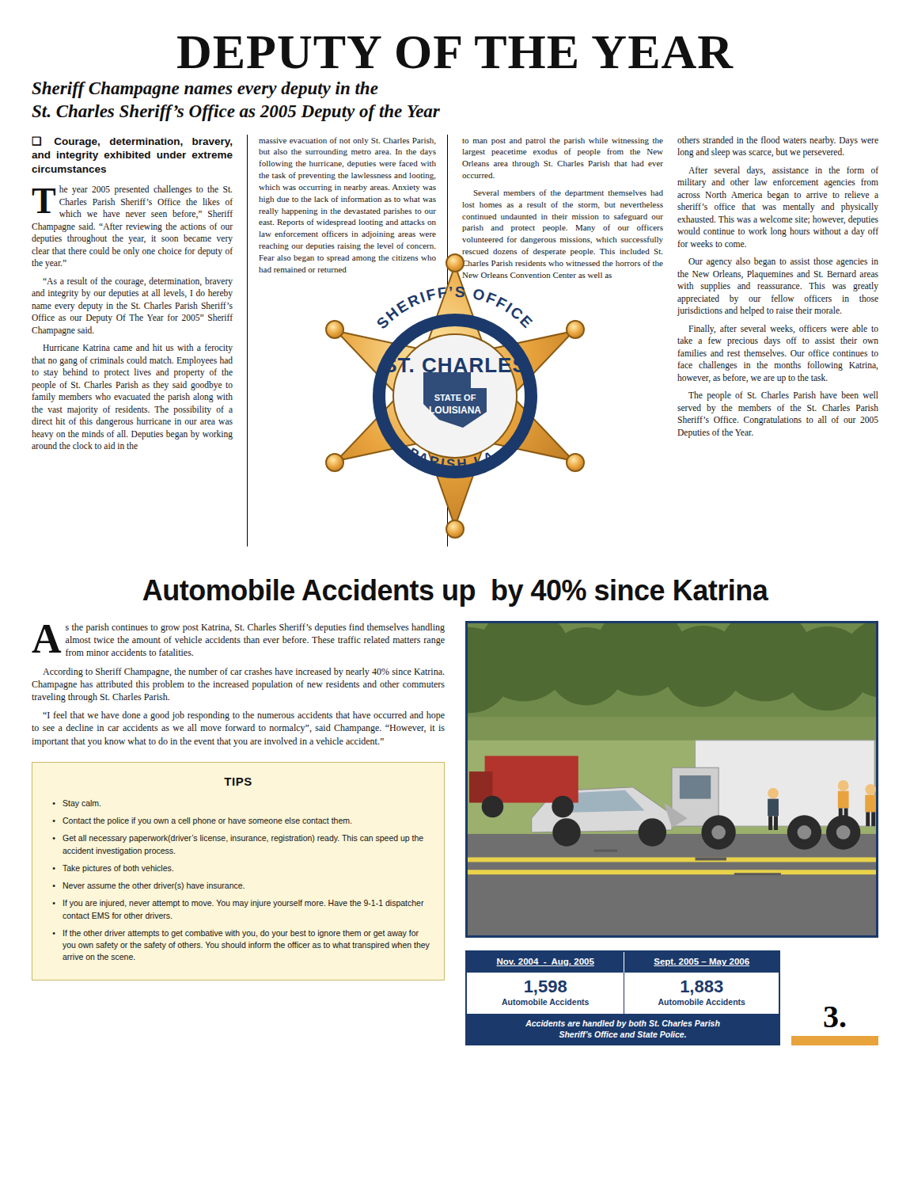DEPUTY OF THE YEAR
Sheriff Champagne names every deputy in the
St. Charles Sheriff’s Office as 2005 Deputy of the Year
STATE OF LOUISIANA SHERIFF’S OFFICE PARISH LA. ST. CHARLES
❑ Courage, determination, bravery, and integrity exhibited under extreme circumstances
The year 2005 presented challenges to the St. Charles Parish Sheriff’s Office the likes of which we have never seen before,” Sheriff Champagne said. “After reviewing the actions of our deputies throughout the year, it soon became very clear that there could be only one choice for deputy of the year.”
“As a result of the courage, determination, bravery and integrity by our deputies at all levels, I do hereby name every deputy in the St. Charles Parish Sheriff’s Office as our Deputy Of The Year for 2005” Sheriff Champagne said.
Hurricane Katrina came and hit us with a ferocity that no gang of criminals could match. Employees had to stay behind to protect lives and property of the people of St. Charles Parish as they said goodbye to family members who evacuated the parish along with the vast majority of residents. The possibility of a direct hit of this dangerous hurricane in our area was heavy on the minds of all. Deputies began by working around the clock to aid in the
massive evacuation of not only St. Charles Parish, but also the surrounding metro area. In the days following the hurricane, deputies were faced with the task of preventing the lawlessness and looting, which was occurring in nearby areas. Anxiety was high due to the lack of information as to what was really happening in the devastated parishes to our east. Reports of widespread looting and attacks on law enforcement officers in adjoining areas were reaching our deputies raising the level of concern. Fear also began to spread among the citizens who had remained or returned
to man post and patrol the parish while witnessing the largest peacetime exodus of people from the New Orleans area through St. Charles Parish that had ever occurred.
Several members of the department themselves had lost homes as a result of the storm, but nevertheless continued undaunted in their mission to safeguard our parish and protect people. Many of our officers volunteered for dangerous missions, which successfully rescued dozens of desperate people. This included St. Charles Parish residents who witnessed the horrors of the New Orleans Convention Center as well as
others stranded in the flood waters nearby. Days were long and sleep was scarce, but we persevered.
After several days, assistance in the form of military and other law enforcement agencies from across North America began to arrive to relieve a sheriff’s office that was mentally and physically exhausted. This was a welcome site; however, deputies would continue to work long hours without a day off for weeks to come.
Our agency also began to assist those agencies in the New Orleans, Plaquemines and St. Bernard areas with supplies and reassurance. This was greatly appreciated by our fellow officers in those jurisdictions and helped to raise their morale.
Finally, after several weeks, officers were able to take a few precious days off to assist their own families and rest themselves. Our office continues to face challenges in the months following Katrina, however, as before, we are up to the task.
The people of St. Charles Parish have been well served by the members of the St. Charles Parish Sheriff’s Office. Congratulations to all of our 2005 Deputies of the Year.
Automobile Accidents up by 40% since Katrina
As the parish continues to grow post Katrina, St. Charles Sheriff’s deputies find themselves handling almost twice the amount of vehicle accidents than ever before. These traffic related matters range from minor accidents to fatalities.
According to Sheriff Champagne, the number of car crashes have increased by nearly 40% since Katrina. Champagne has attributed this problem to the increased population of new residents and other commuters traveling through St. Charles Parish.
“I feel that we have done a good job responding to the numerous accidents that have occurred and hope to see a decline in car accidents as we all move forward to normalcy”, said Champange. “However, it is important that you know what to do in the event that you are involved in a vehicle accident.”
TIPS
•Stay calm.
•Contact the police if you own a cell phone or have someone else contact them.
•Get all necessary paperwork(driver’s license, insurance, registration) ready. This can speed up the accident investigation process.
•Take pictures of both vehicles.
•Never assume the other driver(s) have insurance.
•If you are injured, never attempt to move. You may injure yourself more. Have the 9-1-1 dispatcher contact EMS for other drivers.
•If the other driver attempts to get combative with you, do your best to ignore them or get away for you own safety or the safety of others. You should inform the officer as to what transpired when they arrive on the scene.
| Nov. 2004 - Aug. 2005 | Sept. 2005 – May 2006 |
| --- | --- |
| 1,598 Automobile Accidents | 1,883 Automobile Accidents |
| Accidents are handled by both St. Charles Parish Sheriff’s Office and State Police. |
3.